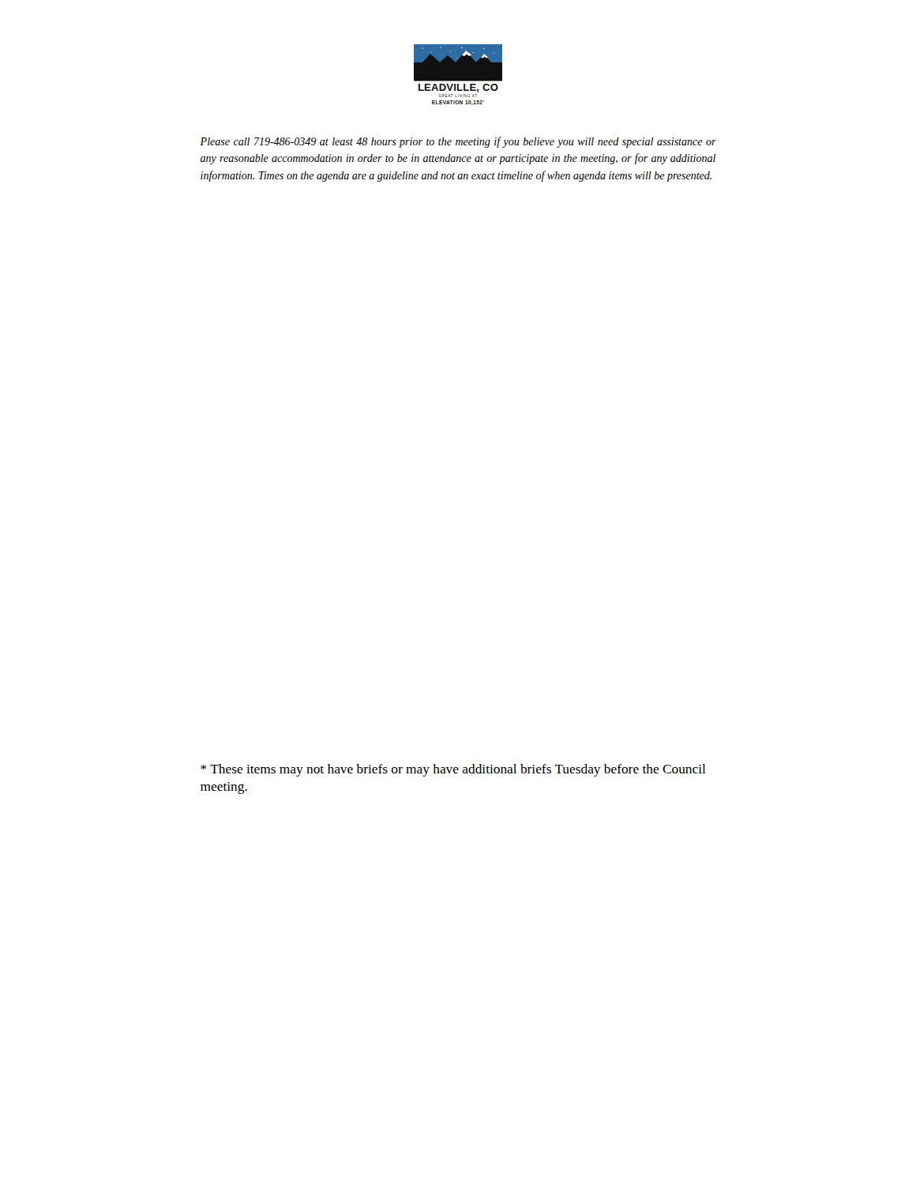Leadville, CO — Great Living at Elevation 10,152' LEADVILLE, CO GREAT LIVING AT ELEVATION 10,152'
Please call 719-486-0349 at least 48 hours prior to the meeting if you believe you will need special assistance or any reasonable accommodation in order to be in attendance at or participate in the meeting, or for any additional information. Times on the agenda are a guideline and not an exact timeline of when agenda items will be presented.
* These items may not have briefs or may have additional briefs Tuesday before the Council meeting.